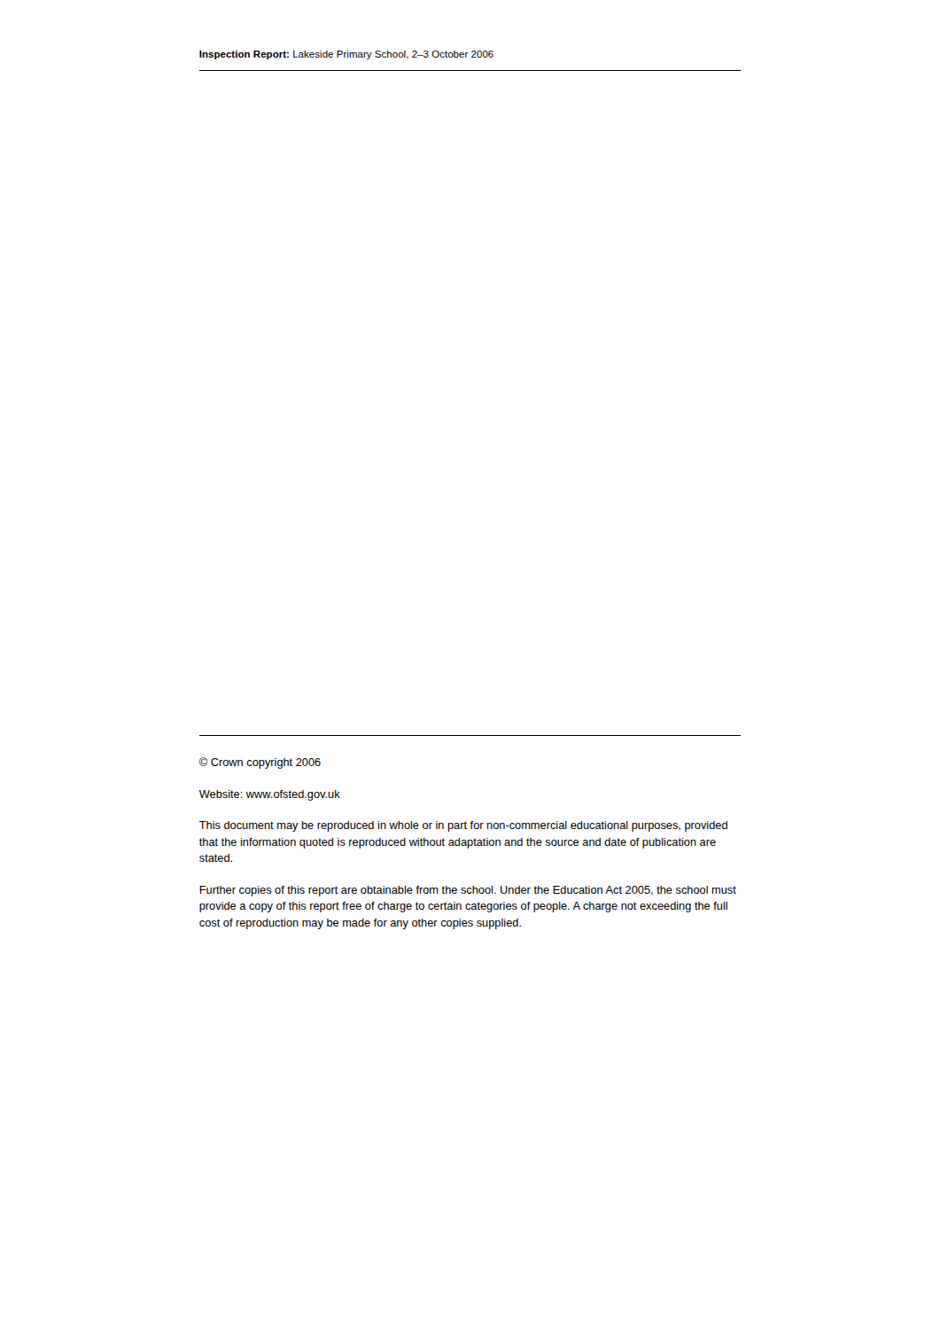Inspection Report: Lakeside Primary School, 2–3 October 2006
© Crown copyright 2006
Website: www.ofsted.gov.uk
This document may be reproduced in whole or in part for non-commercial educational purposes, provided that the information quoted is reproduced without adaptation and the source and date of publication are stated.
Further copies of this report are obtainable from the school. Under the Education Act 2005, the school must provide a copy of this report free of charge to certain categories of people. A charge not exceeding the full cost of reproduction may be made for any other copies supplied.